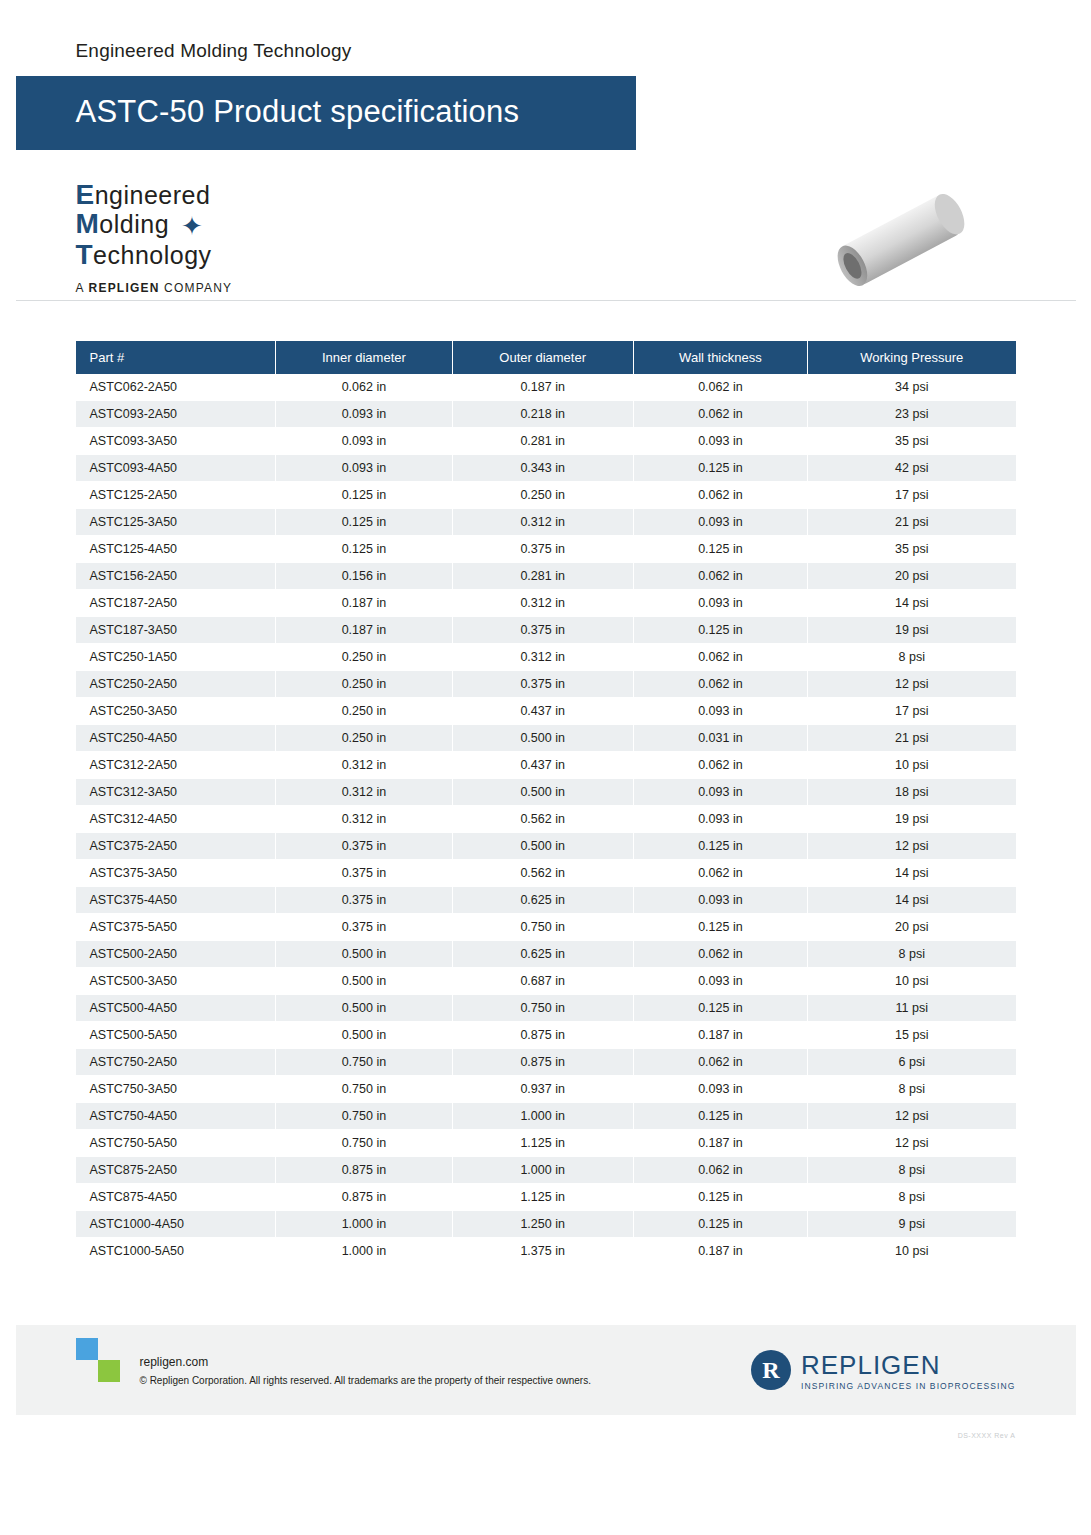Engineered Molding Technology
ASTC-50 Product specifications
Engineered
Molding ✦
Technology
A REPLIGEN COMPANY
| Part # | Inner diameter | Outer diameter | Wall thickness | Working Pressure |
| --- | --- | --- | --- | --- |
| ASTC062-2A50 | 0.062 in | 0.187 in | 0.062 in | 34 psi |
| ASTC093-2A50 | 0.093 in | 0.218 in | 0.062 in | 23 psi |
| ASTC093-3A50 | 0.093 in | 0.281 in | 0.093 in | 35 psi |
| ASTC093-4A50 | 0.093 in | 0.343 in | 0.125 in | 42 psi |
| ASTC125-2A50 | 0.125 in | 0.250 in | 0.062 in | 17 psi |
| ASTC125-3A50 | 0.125 in | 0.312 in | 0.093 in | 21 psi |
| ASTC125-4A50 | 0.125 in | 0.375 in | 0.125 in | 35 psi |
| ASTC156-2A50 | 0.156 in | 0.281 in | 0.062 in | 20 psi |
| ASTC187-2A50 | 0.187 in | 0.312 in | 0.093 in | 14 psi |
| ASTC187-3A50 | 0.187 in | 0.375 in | 0.125 in | 19 psi |
| ASTC250-1A50 | 0.250 in | 0.312 in | 0.062 in | 8 psi |
| ASTC250-2A50 | 0.250 in | 0.375 in | 0.062 in | 12 psi |
| ASTC250-3A50 | 0.250 in | 0.437 in | 0.093 in | 17 psi |
| ASTC250-4A50 | 0.250 in | 0.500 in | 0.031 in | 21 psi |
| ASTC312-2A50 | 0.312 in | 0.437 in | 0.062 in | 10 psi |
| ASTC312-3A50 | 0.312 in | 0.500 in | 0.093 in | 18 psi |
| ASTC312-4A50 | 0.312 in | 0.562 in | 0.093 in | 19 psi |
| ASTC375-2A50 | 0.375 in | 0.500 in | 0.125 in | 12 psi |
| ASTC375-3A50 | 0.375 in | 0.562 in | 0.062 in | 14 psi |
| ASTC375-4A50 | 0.375 in | 0.625 in | 0.093 in | 14 psi |
| ASTC375-5A50 | 0.375 in | 0.750 in | 0.125 in | 20 psi |
| ASTC500-2A50 | 0.500 in | 0.625 in | 0.062 in | 8 psi |
| ASTC500-3A50 | 0.500 in | 0.687 in | 0.093 in | 10 psi |
| ASTC500-4A50 | 0.500 in | 0.750 in | 0.125 in | 11 psi |
| ASTC500-5A50 | 0.500 in | 0.875 in | 0.187 in | 15 psi |
| ASTC750-2A50 | 0.750 in | 0.875 in | 0.062 in | 6 psi |
| ASTC750-3A50 | 0.750 in | 0.937 in | 0.093 in | 8 psi |
| ASTC750-4A50 | 0.750 in | 1.000 in | 0.125 in | 12 psi |
| ASTC750-5A50 | 0.750 in | 1.125 in | 0.187 in | 12 psi |
| ASTC875-2A50 | 0.875 in | 1.000 in | 0.062 in | 8 psi |
| ASTC875-4A50 | 0.875 in | 1.125 in | 0.125 in | 8 psi |
| ASTC1000-4A50 | 1.000 in | 1.250 in | 0.125 in | 9 psi |
| ASTC1000-5A50 | 1.000 in | 1.375 in | 0.187 in | 10 psi |
DS-XXXX Rev A
repligen.com
© Repligen Corporation. All rights reserved. All trademarks are the property of their respective owners.
R
REPLIGEN
INSPIRING ADVANCES IN BIOPROCESSING